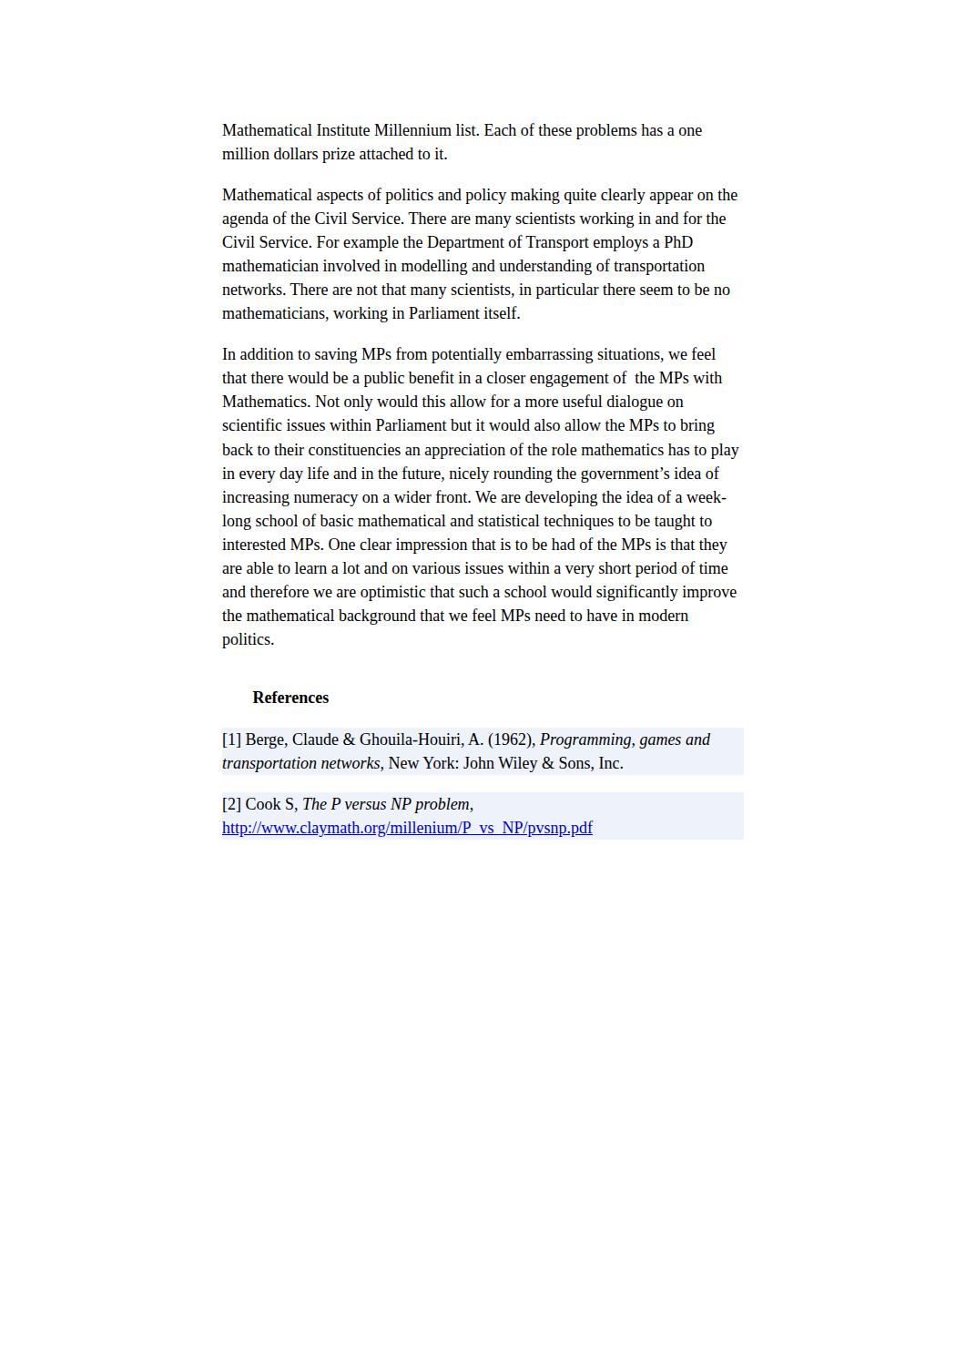Mathematical Institute Millennium list. Each of these problems has a one million dollars prize attached to it.
Mathematical aspects of politics and policy making quite clearly appear on the agenda of the Civil Service. There are many scientists working in and for the Civil Service. For example the Department of Transport employs a PhD mathematician involved in modelling and understanding of transportation networks. There are not that many scientists, in particular there seem to be no mathematicians, working in Parliament itself.
In addition to saving MPs from potentially embarrassing situations, we feel that there would be a public benefit in a closer engagement of the MPs with Mathematics. Not only would this allow for a more useful dialogue on scientific issues within Parliament but it would also allow the MPs to bring back to their constituencies an appreciation of the role mathematics has to play in every day life and in the future, nicely rounding the government’s idea of increasing numeracy on a wider front. We are developing the idea of a week-long school of basic mathematical and statistical techniques to be taught to interested MPs. One clear impression that is to be had of the MPs is that they are able to learn a lot and on various issues within a very short period of time and therefore we are optimistic that such a school would significantly improve the mathematical background that we feel MPs need to have in modern politics.
References
[1] Berge, Claude & Ghouila-Houiri, A. (1962), Programming, games and transportation networks, New York: John Wiley & Sons, Inc.
[2] Cook S, The P versus NP problem,
http://www.claymath.org/millenium/P_vs_NP/pvsnp.pdf